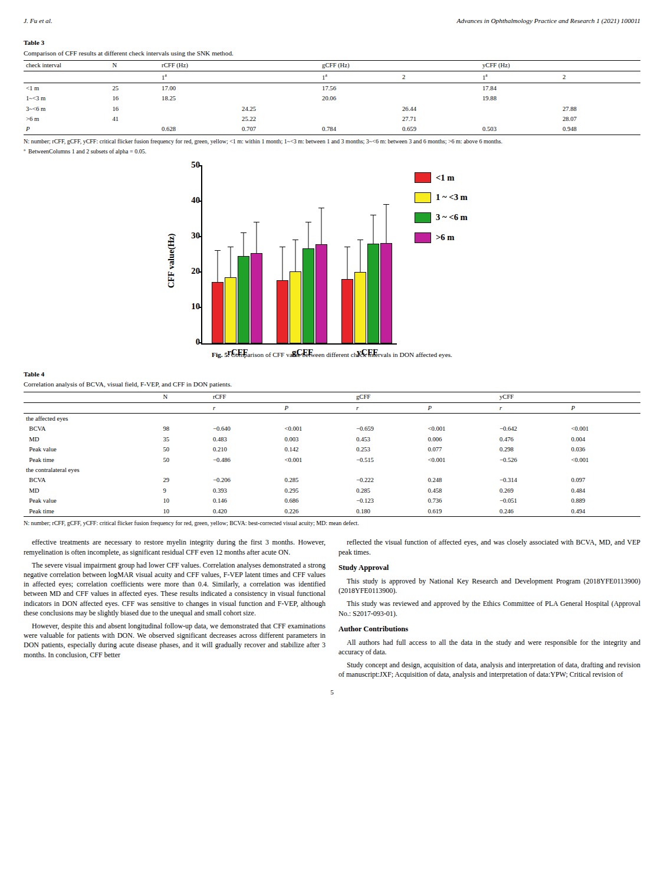J. Fu et al.
Advances in Ophthalmology Practice and Research 1 (2021) 100011
Table 3
Comparison of CFF results at different check intervals using the SNK method.
| check interval | N | rCFF (Hz) | gCFF (Hz) | yCFF (Hz) |
| --- | --- | --- | --- | --- |
| | | 1 a | | 1 a | 2 | 1 a | 2 |
| <1 m | 25 | 17.00 | | 17.56 | | 17.84 | |
| 1~<3 m | 16 | 18.25 | | 20.06 | | 19.88 | |
| 3~<6 m | 16 | | 24.25 | | 26.44 | | 27.88 |
| >6 m | 41 | | 25.22 | | 27.71 | | 28.07 |
| P | | 0.628 | 0.707 | 0.784 | 0.659 | 0.503 | 0.948 |
N: number; rCFF, gCFF, yCFF: critical flicker fusion frequency for red, green, yellow; <1 m: within 1 month; 1~<3 m: between 1 and 3 months; 3~<6 m: between 3 and 6 months; >6 m: above 6 months.
a BetweenColumns 1 and 2 subsets of alpha = 0.05.
CFF value(Hz)
0
10
20
30
40
50
rCFF
gCFF
yCFF
<1 m
1 ~ <3 m
3 ~ <6 m
>6 m
Fig. 5. Comparison of CFF value between different check intervals in DON affected eyes.
Table 4
Correlation analysis of BCVA, visual field, F-VEP, and CFF in DON patients.
| | N | rCFF | gCFF | yCFF |
| --- | --- | --- | --- | --- |
| | | r | P | r | P | r | P |
| the affected eyes | | | | | | | |
| BCVA | 98 | −0.640 | <0.001 | −0.659 | <0.001 | −0.642 | <0.001 |
| MD | 35 | 0.483 | 0.003 | 0.453 | 0.006 | 0.476 | 0.004 |
| Peak value | 50 | 0.210 | 0.142 | 0.253 | 0.077 | 0.298 | 0.036 |
| Peak time | 50 | −0.486 | <0.001 | −0.515 | <0.001 | −0.526 | <0.001 |
| the contralateral eyes | | | | | | | |
| BCVA | 29 | −0.206 | 0.285 | −0.222 | 0.248 | −0.314 | 0.097 |
| MD | 9 | 0.393 | 0.295 | 0.285 | 0.458 | 0.269 | 0.484 |
| Peak value | 10 | 0.146 | 0.686 | −0.123 | 0.736 | −0.051 | 0.889 |
| Peak time | 10 | 0.420 | 0.226 | 0.180 | 0.619 | 0.246 | 0.494 |
N: number; rCFF, gCFF, yCFF: critical flicker fusion frequency for red, green, yellow; BCVA: best-corrected visual acuity; MD: mean defect.
effective treatments are necessary to restore myelin integrity during the first 3 months. However, remyelination is often incomplete, as significant residual CFF even 12 months after acute ON.
The severe visual impairment group had lower CFF values. Correlation analyses demonstrated a strong negative correlation between logMAR visual acuity and CFF values, F-VEP latent times and CFF values in affected eyes; correlation coefficients were more than 0.4. Similarly, a correlation was identified between MD and CFF values in affected eyes. These results indicated a consistency in visual functional indicators in DON affected eyes. CFF was sensitive to changes in visual function and F-VEP, although these conclusions may be slightly biased due to the unequal and small cohort size.
However, despite this and absent longitudinal follow-up data, we demonstrated that CFF examinations were valuable for patients with DON. We observed significant decreases across different parameters in DON patients, especially during acute disease phases, and it will gradually recover and stabilize after 3 months. In conclusion, CFF better
reflected the visual function of affected eyes, and was closely associated with BCVA, MD, and VEP peak times.
Study Approval
This study is approved by National Key Research and Development Program (2018YFE0113900)(2018YFE0113900).
This study was reviewed and approved by the Ethics Committee of PLA General Hospital (Approval No.: S2017-093-01).
Author Contributions
All authors had full access to all the data in the study and were responsible for the integrity and accuracy of data.
Study concept and design, acquisition of data, analysis and interpretation of data, drafting and revision of manuscript:JXF; Acquisition of data, analysis and interpretation of data:YPW; Critical revision of
5